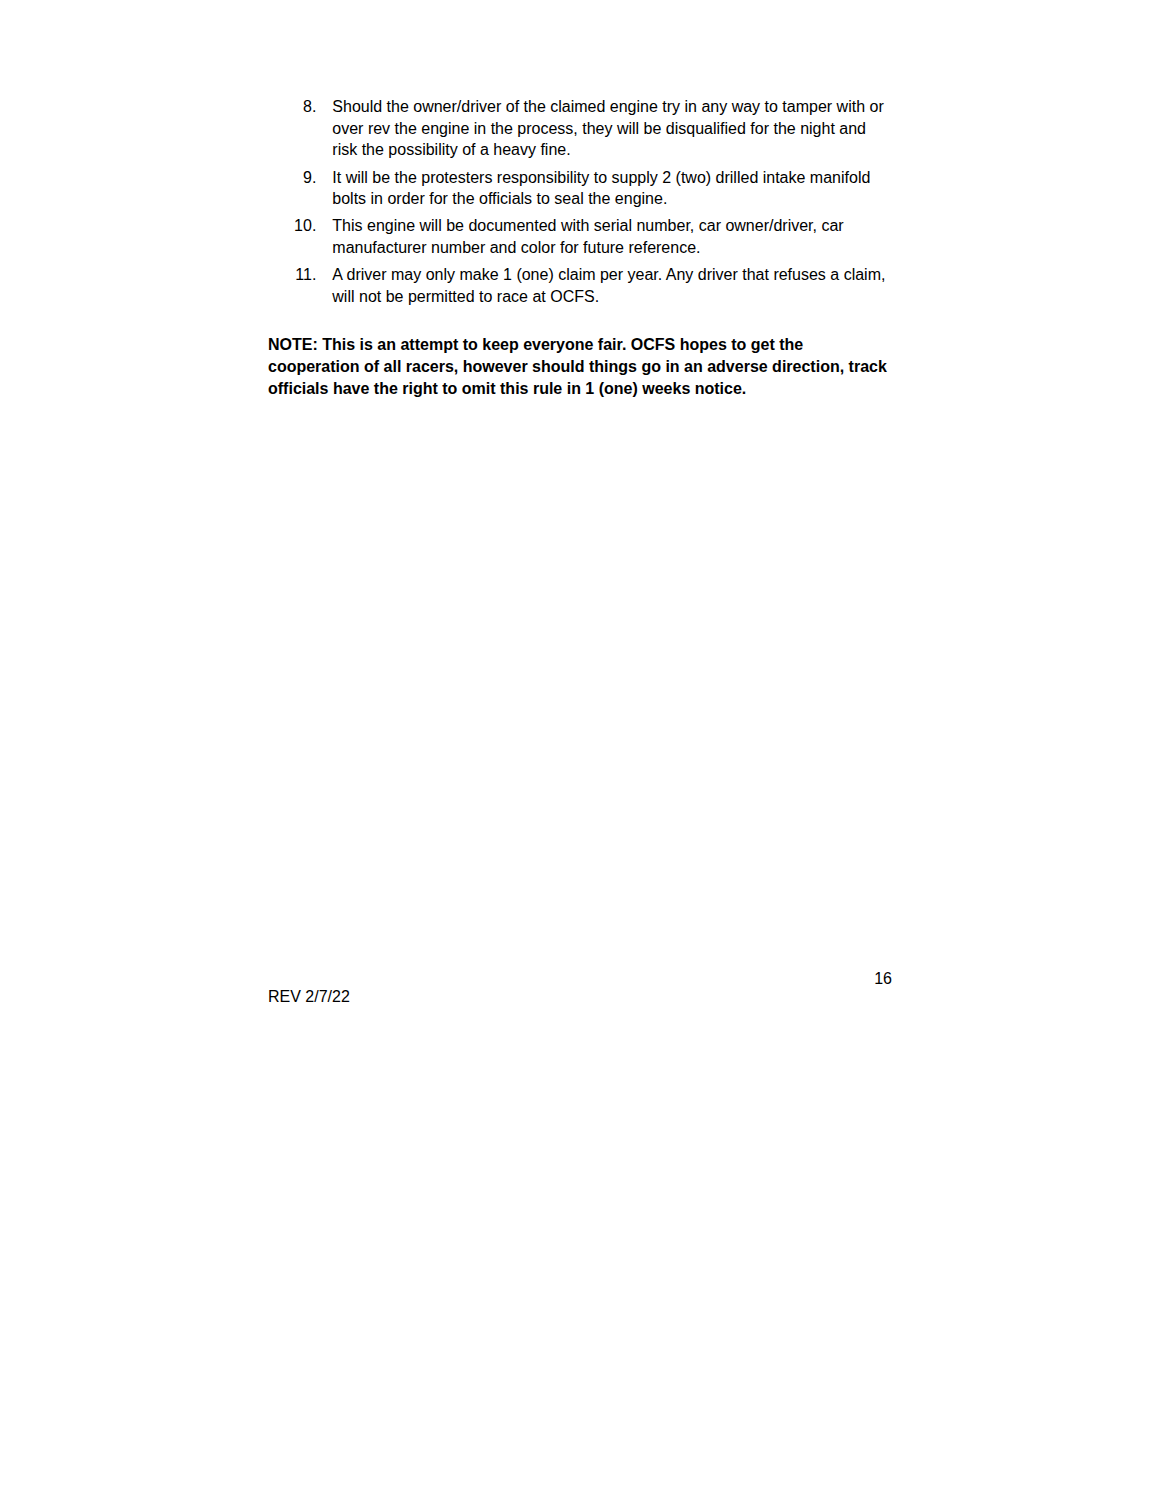Should the owner/driver of the claimed engine try in any way to tamper with or over rev the engine in the process, they will be disqualified for the night and risk the possibility of a heavy fine.
It will be the protesters responsibility to supply 2 (two) drilled intake manifold bolts in order for the officials to seal the engine.
This engine will be documented with serial number, car owner/driver, car manufacturer number and color for future reference.
A driver may only make 1 (one) claim per year. Any driver that refuses a claim, will not be permitted to race at OCFS.
NOTE: This is an attempt to keep everyone fair. OCFS hopes to get the cooperation of all racers, however should things go in an adverse direction, track officials have the right to omit this rule in 1 (one) weeks notice.
16 REV 2/7/22